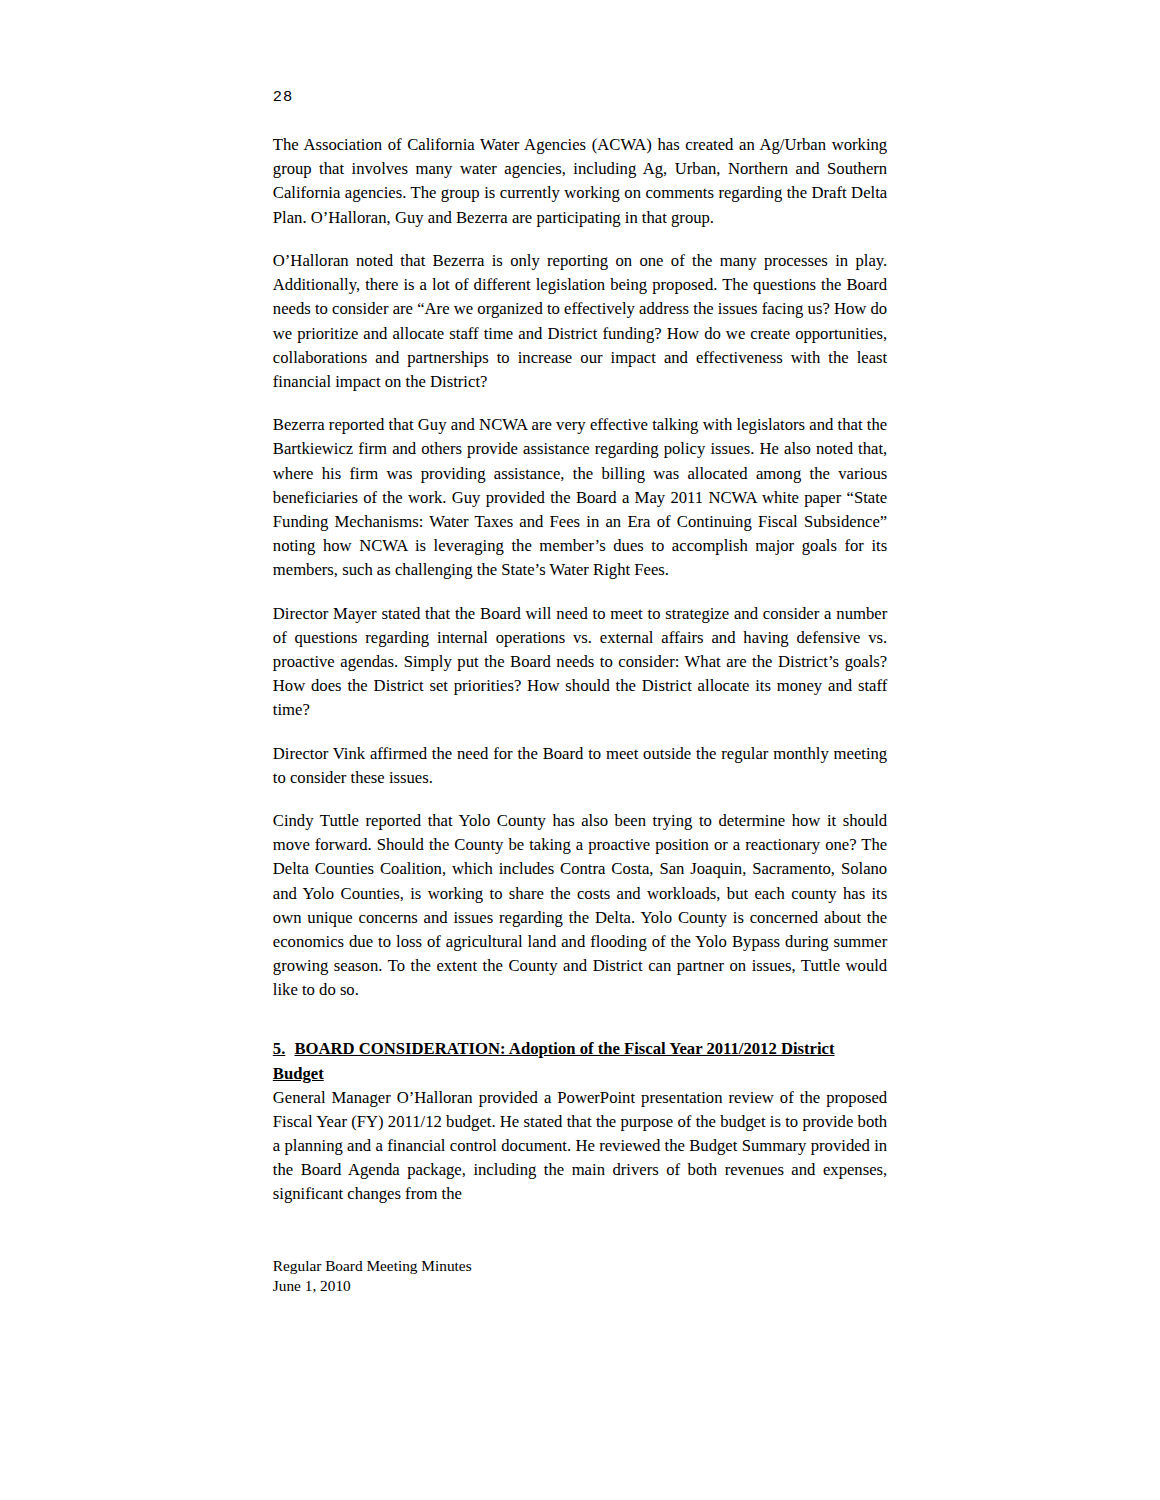28
The Association of California Water Agencies (ACWA) has created an Ag/Urban working group that involves many water agencies, including Ag, Urban, Northern and Southern California agencies. The group is currently working on comments regarding the Draft Delta Plan. O’Halloran, Guy and Bezerra are participating in that group.
O’Halloran noted that Bezerra is only reporting on one of the many processes in play. Additionally, there is a lot of different legislation being proposed. The questions the Board needs to consider are “Are we organized to effectively address the issues facing us? How do we prioritize and allocate staff time and District funding? How do we create opportunities, collaborations and partnerships to increase our impact and effectiveness with the least financial impact on the District?
Bezerra reported that Guy and NCWA are very effective talking with legislators and that the Bartkiewicz firm and others provide assistance regarding policy issues. He also noted that, where his firm was providing assistance, the billing was allocated among the various beneficiaries of the work. Guy provided the Board a May 2011 NCWA white paper “State Funding Mechanisms: Water Taxes and Fees in an Era of Continuing Fiscal Subsidence” noting how NCWA is leveraging the member’s dues to accomplish major goals for its members, such as challenging the State’s Water Right Fees.
Director Mayer stated that the Board will need to meet to strategize and consider a number of questions regarding internal operations vs. external affairs and having defensive vs. proactive agendas. Simply put the Board needs to consider: What are the District’s goals? How does the District set priorities? How should the District allocate its money and staff time?
Director Vink affirmed the need for the Board to meet outside the regular monthly meeting to consider these issues.
Cindy Tuttle reported that Yolo County has also been trying to determine how it should move forward. Should the County be taking a proactive position or a reactionary one? The Delta Counties Coalition, which includes Contra Costa, San Joaquin, Sacramento, Solano and Yolo Counties, is working to share the costs and workloads, but each county has its own unique concerns and issues regarding the Delta. Yolo County is concerned about the economics due to loss of agricultural land and flooding of the Yolo Bypass during summer growing season. To the extent the County and District can partner on issues, Tuttle would like to do so.
5. BOARD CONSIDERATION: Adoption of the Fiscal Year 2011/2012 District Budget
General Manager O’Halloran provided a PowerPoint presentation review of the proposed Fiscal Year (FY) 2011/12 budget. He stated that the purpose of the budget is to provide both a planning and a financial control document. He reviewed the Budget Summary provided in the Board Agenda package, including the main drivers of both revenues and expenses, significant changes from the
Regular Board Meeting Minutes
June 1, 2010